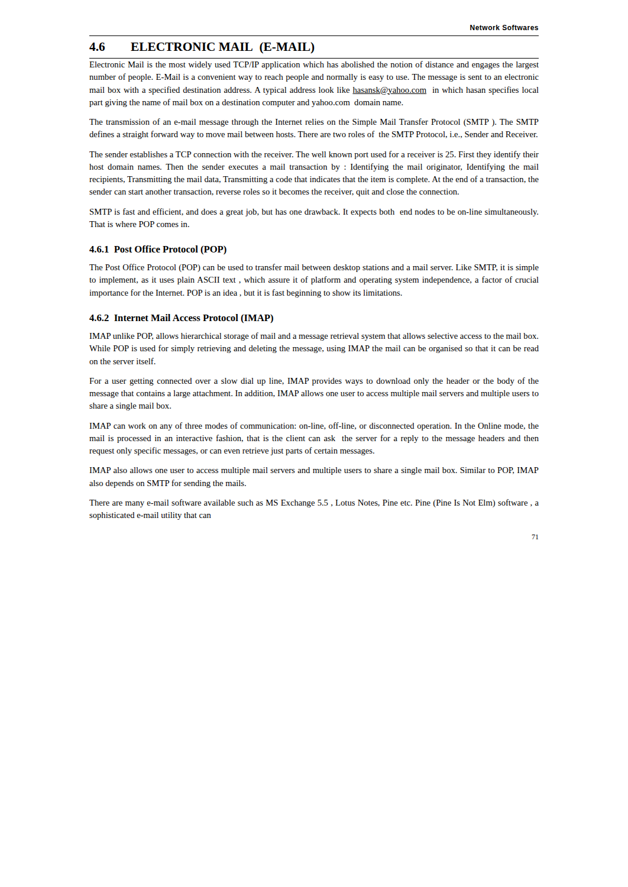Network Softwares
4.6 ELECTRONIC MAIL (E-MAIL)
Electronic Mail is the most widely used TCP/IP application which has abolished the notion of distance and engages the largest number of people. E-Mail is a convenient way to reach people and normally is easy to use. The message is sent to an electronic mail box with a specified destination address. A typical address look like hasansk@yahoo.com in which hasan specifies local part giving the name of mail box on a destination computer and yahoo.com domain name.
The transmission of an e-mail message through the Internet relies on the Simple Mail Transfer Protocol (SMTP ). The SMTP defines a straight forward way to move mail between hosts. There are two roles of the SMTP Protocol, i.e., Sender and Receiver.
The sender establishes a TCP connection with the receiver. The well known port used for a receiver is 25. First they identify their host domain names. Then the sender executes a mail transaction by : Identifying the mail originator, Identifying the mail recipients, Transmitting the mail data, Transmitting a code that indicates that the item is complete. At the end of a transaction, the sender can start another transaction, reverse roles so it becomes the receiver, quit and close the connection.
SMTP is fast and efficient, and does a great job, but has one drawback. It expects both end nodes to be on-line simultaneously. That is where POP comes in.
4.6.1 Post Office Protocol (POP)
The Post Office Protocol (POP) can be used to transfer mail between desktop stations and a mail server. Like SMTP, it is simple to implement, as it uses plain ASCII text , which assure it of platform and operating system independence, a factor of crucial importance for the Internet. POP is an idea , but it is fast beginning to show its limitations.
4.6.2 Internet Mail Access Protocol (IMAP)
IMAP unlike POP, allows hierarchical storage of mail and a message retrieval system that allows selective access to the mail box. While POP is used for simply retrieving and deleting the message, using IMAP the mail can be organised so that it can be read on the server itself.
For a user getting connected over a slow dial up line, IMAP provides ways to download only the header or the body of the message that contains a large attachment. In addition, IMAP allows one user to access multiple mail servers and multiple users to share a single mail box.
IMAP can work on any of three modes of communication: on-line, off-line, or disconnected operation. In the Online mode, the mail is processed in an interactive fashion, that is the client can ask the server for a reply to the message headers and then request only specific messages, or can even retrieve just parts of certain messages.
IMAP also allows one user to access multiple mail servers and multiple users to share a single mail box. Similar to POP, IMAP also depends on SMTP for sending the mails.
There are many e-mail software available such as MS Exchange 5.5 , Lotus Notes, Pine etc. Pine (Pine Is Not Elm) software , a sophisticated e-mail utility that can
71